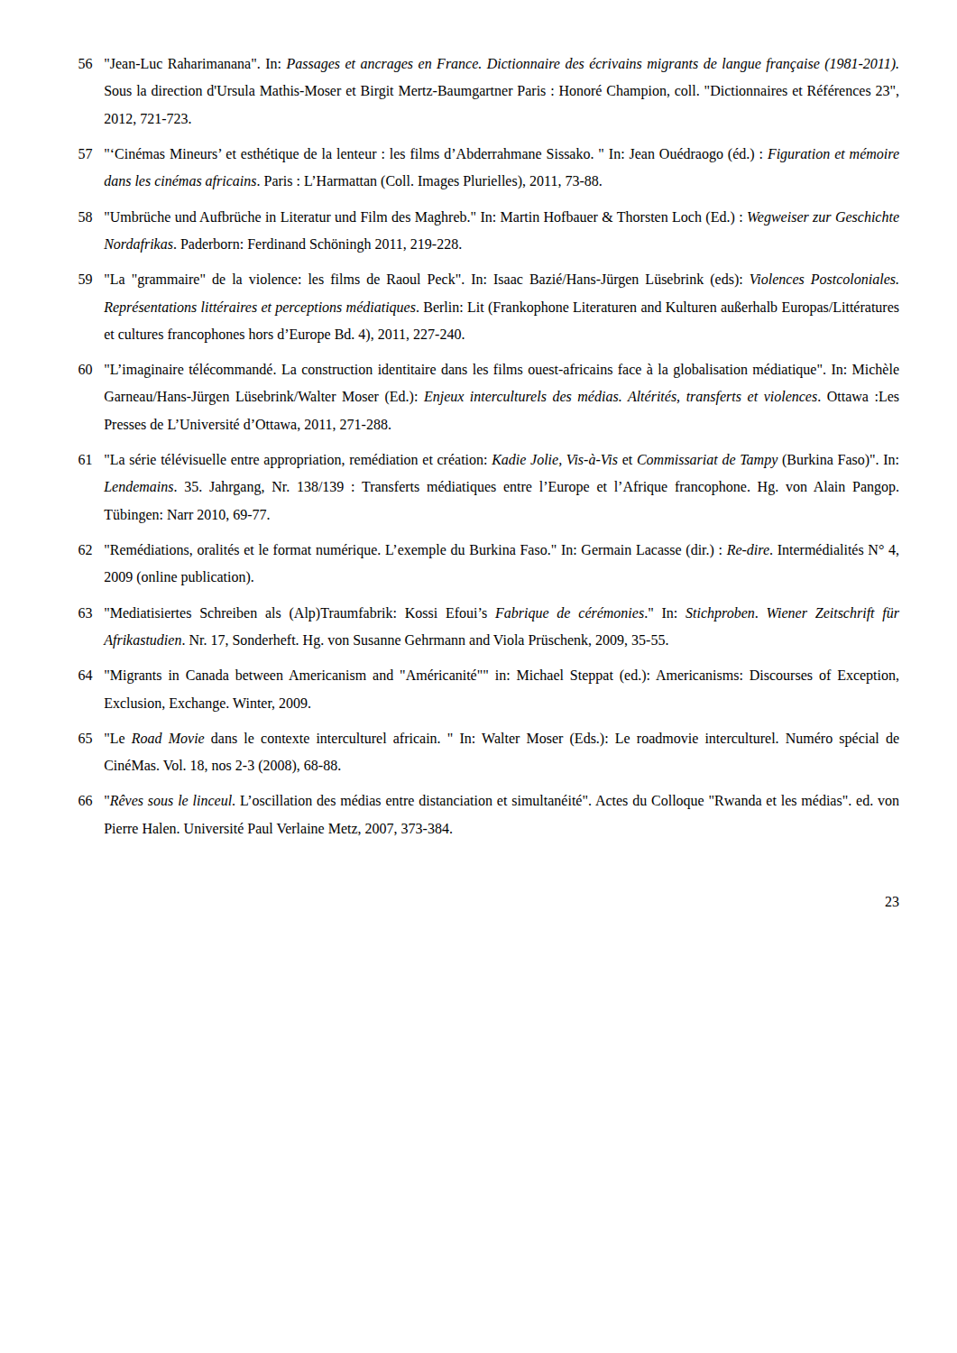"Jean-Luc Raharimanana". In: Passages et ancrages en France. Dictionnaire des écrivains migrants de langue française (1981-2011). Sous la direction d'Ursula Mathis-Moser et Birgit Mertz-Baumgartner Paris : Honoré Champion, coll. "Dictionnaires et Références 23", 2012, 721-723.
"‘Cinémas Mineurs’ et esthétique de la lenteur : les films d’Abderrahmane Sissako. " In: Jean Ouédraogo (éd.) : Figuration et mémoire dans les cinémas africains. Paris : L’Harmattan (Coll. Images Plurielles), 2011, 73-88.
"Umbrüche und Aufbrüche in Literatur und Film des Maghreb." In: Martin Hofbauer & Thorsten Loch (Ed.) : Wegweiser zur Geschichte Nordafrikas. Paderborn: Ferdinand Schöningh 2011, 219-228.
"La "grammaire" de la violence: les films de Raoul Peck". In: Isaac Bazié/Hans-Jürgen Lüsebrink (eds): Violences Postcoloniales. Représentations littéraires et perceptions médiatiques. Berlin: Lit (Frankophone Literaturen and Kulturen außerhalb Europas/Littératures et cultures francophones hors d’Europe Bd. 4), 2011, 227-240.
"L’imaginaire télécommandé. La construction identitaire dans les films ouest-africains face à la globalisation médiatique". In: Michèle Garneau/Hans-Jürgen Lüsebrink/Walter Moser (Ed.): Enjeux interculturels des médias. Altérités, transferts et violences. Ottawa :Les Presses de L’Université d’Ottawa, 2011, 271-288.
"La série télévisuelle entre appropriation, remédiation et création: Kadie Jolie, Vis-à-Vis et Commissariat de Tampy (Burkina Faso)". In: Lendemains. 35. Jahrgang, Nr. 138/139 : Transferts médiatiques entre l’Europe et l’Afrique francophone. Hg. von Alain Pangop. Tübingen: Narr 2010, 69-77.
"Remédiations, oralités et le format numérique. L’exemple du Burkina Faso." In: Germain Lacasse (dir.) : Re-dire. Intermédialités N° 4, 2009 (online publication).
"Mediatisiertes Schreiben als (Alp)Traumfabrik: Kossi Efoui’s Fabrique de cérémonies." In: Stichproben. Wiener Zeitschrift für Afrikastudien. Nr. 17, Sonderheft. Hg. von Susanne Gehrmann and Viola Prüschenk, 2009, 35-55.
"Migrants in Canada between Americanism and "Américanité"" in: Michael Steppat (ed.): Americanisms: Discourses of Exception, Exclusion, Exchange. Winter, 2009.
"Le Road Movie dans le contexte interculturel africain. " In: Walter Moser (Eds.): Le roadmovie interculturel. Numéro spécial de CinéMas. Vol. 18, nos 2-3 (2008), 68-88.
"Rêves sous le linceul. L’oscillation des médias entre distanciation et simultanéité". Actes du Colloque "Rwanda et les médias". ed. von Pierre Halen. Université Paul Verlaine Metz, 2007, 373-384.
23